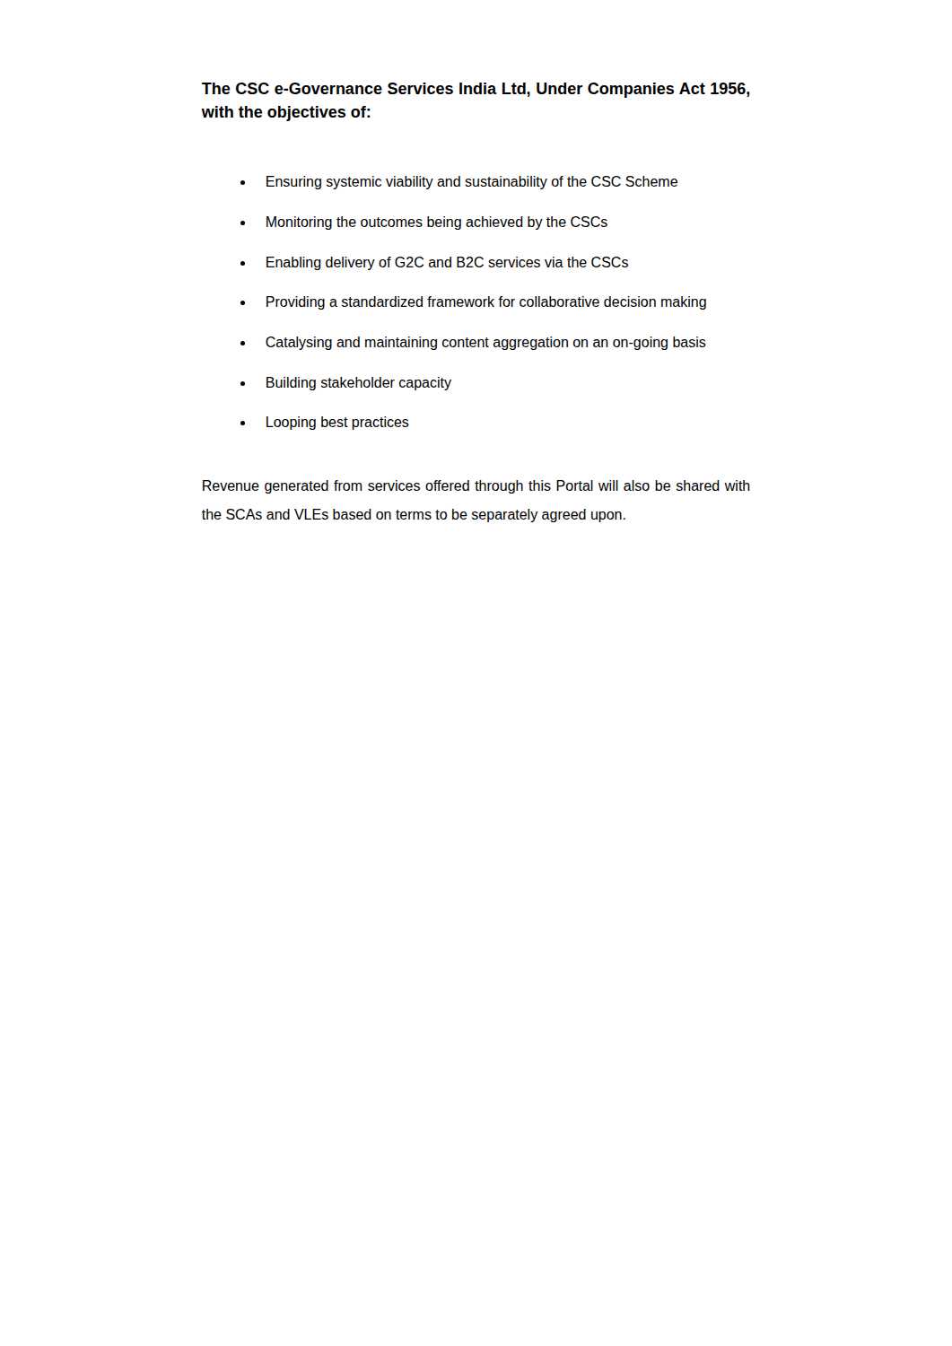The CSC e-Governance Services India Ltd, Under Companies Act 1956, with the objectives of:
Ensuring systemic viability and sustainability of the CSC Scheme
Monitoring the outcomes being achieved by the CSCs
Enabling delivery of G2C and B2C services via the CSCs
Providing a standardized framework for collaborative decision making
Catalysing and maintaining content aggregation on an on-going basis
Building stakeholder capacity
Looping best practices
Revenue generated from services offered through this Portal will also be shared with the SCAs and VLEs based on terms to be separately agreed upon.